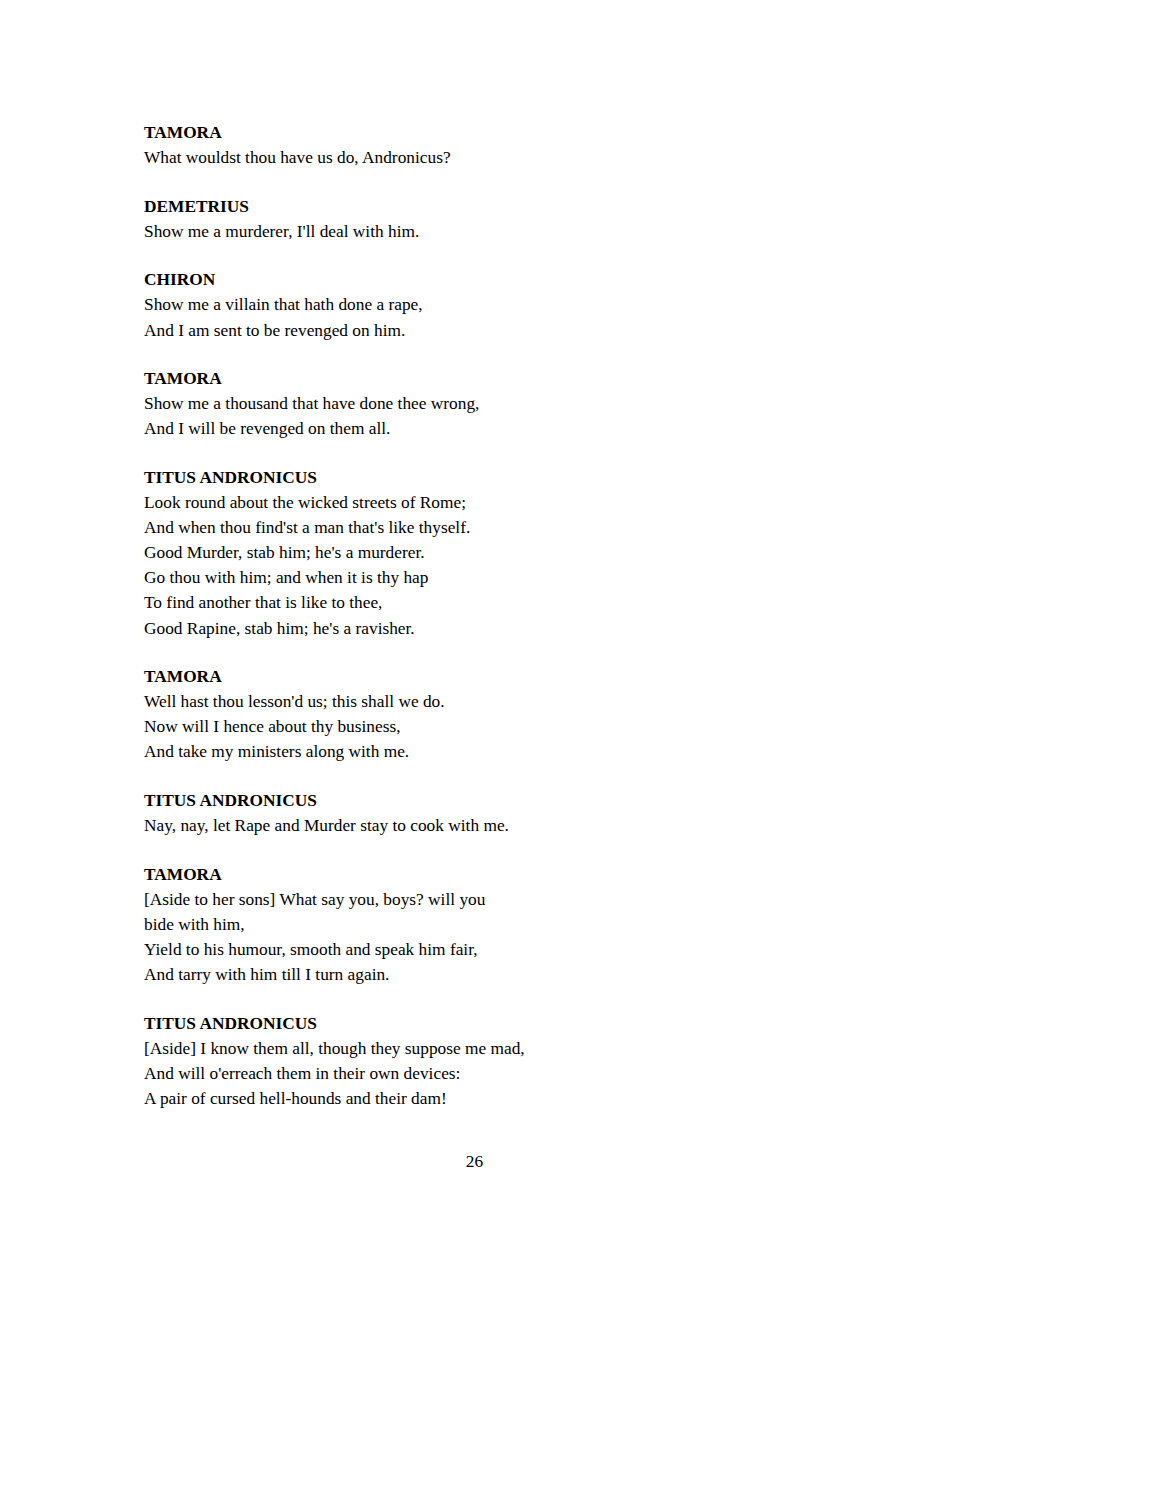TAMORA
What wouldst thou have us do, Andronicus?
DEMETRIUS
Show me a murderer, I'll deal with him.
CHIRON
Show me a villain that hath done a rape,
And I am sent to be revenged on him.
TAMORA
Show me a thousand that have done thee wrong,
And I will be revenged on them all.
TITUS ANDRONICUS
Look round about the wicked streets of Rome;
And when thou find'st a man that's like thyself.
Good Murder, stab him; he's a murderer.
Go thou with him; and when it is thy hap
To find another that is like to thee,
Good Rapine, stab him; he's a ravisher.
TAMORA
Well hast thou lesson'd us; this shall we do.
Now will I hence about thy business,
And take my ministers along with me.
TITUS ANDRONICUS
Nay, nay, let Rape and Murder stay to cook with me.
TAMORA
[Aside to her sons] What say you, boys? will you
bide with him,
Yield to his humour, smooth and speak him fair,
And tarry with him till I turn again.
TITUS ANDRONICUS
[Aside] I know them all, though they suppose me mad,
And will o'erreach them in their own devices:
A pair of cursed hell-hounds and their dam!
26